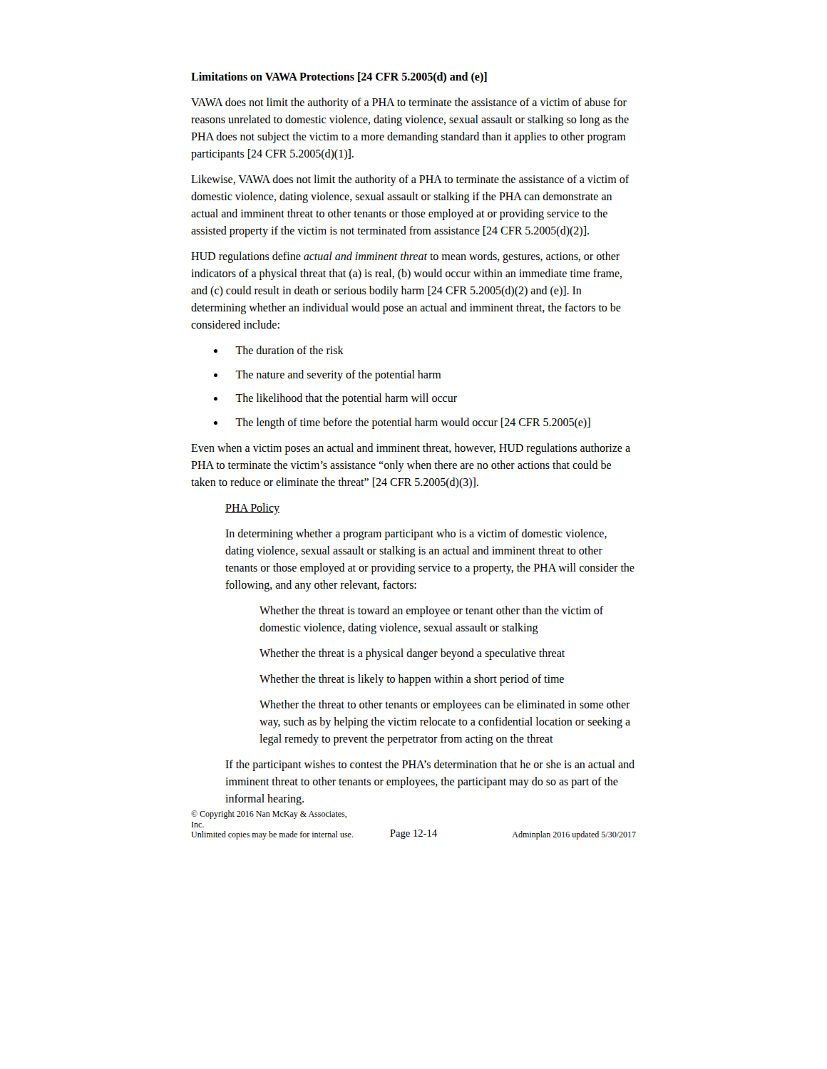Limitations on VAWA Protections [24 CFR 5.2005(d) and (e)]
VAWA does not limit the authority of a PHA to terminate the assistance of a victim of abuse for reasons unrelated to domestic violence, dating violence, sexual assault or stalking so long as the PHA does not subject the victim to a more demanding standard than it applies to other program participants [24 CFR 5.2005(d)(1)].
Likewise, VAWA does not limit the authority of a PHA to terminate the assistance of a victim of domestic violence, dating violence, sexual assault or stalking if the PHA can demonstrate an actual and imminent threat to other tenants or those employed at or providing service to the assisted property if the victim is not terminated from assistance [24 CFR 5.2005(d)(2)].
HUD regulations define actual and imminent threat to mean words, gestures, actions, or other indicators of a physical threat that (a) is real, (b) would occur within an immediate time frame, and (c) could result in death or serious bodily harm [24 CFR 5.2005(d)(2) and (e)]. In determining whether an individual would pose an actual and imminent threat, the factors to be considered include:
The duration of the risk
The nature and severity of the potential harm
The likelihood that the potential harm will occur
The length of time before the potential harm would occur [24 CFR 5.2005(e)]
Even when a victim poses an actual and imminent threat, however, HUD regulations authorize a PHA to terminate the victim’s assistance “only when there are no other actions that could be taken to reduce or eliminate the threat” [24 CFR 5.2005(d)(3)].
PHA Policy
In determining whether a program participant who is a victim of domestic violence, dating violence, sexual assault or stalking is an actual and imminent threat to other tenants or those employed at or providing service to a property, the PHA will consider the following, and any other relevant, factors:
Whether the threat is toward an employee or tenant other than the victim of domestic violence, dating violence, sexual assault or stalking
Whether the threat is a physical danger beyond a speculative threat
Whether the threat is likely to happen within a short period of time
Whether the threat to other tenants or employees can be eliminated in some other way, such as by helping the victim relocate to a confidential location or seeking a legal remedy to prevent the perpetrator from acting on the threat
If the participant wishes to contest the PHA’s determination that he or she is an actual and imminent threat to other tenants or employees, the participant may do so as part of the informal hearing.
| © Copyright 2016 Nan McKay & Associates, Inc. Unlimited copies may be made for internal use. | Page 12-14 | Adminplan 2016 updated 5/30/2017 |